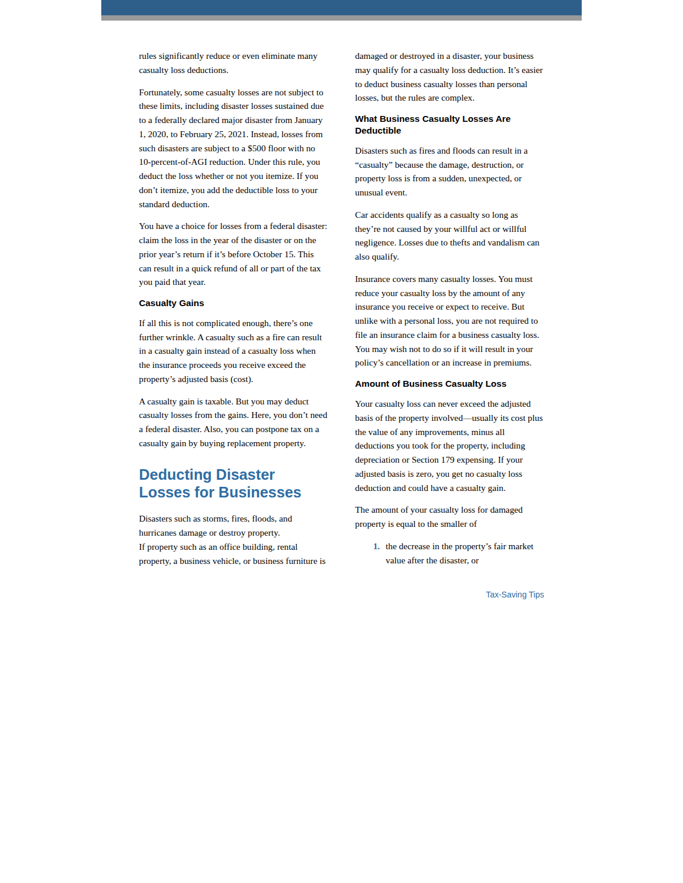rules significantly reduce or even eliminate many casualty loss deductions.
Fortunately, some casualty losses are not subject to these limits, including disaster losses sustained due to a federally declared major disaster from January 1, 2020, to February 25, 2021. Instead, losses from such disasters are subject to a $500 floor with no 10-percent-of-AGI reduction. Under this rule, you deduct the loss whether or not you itemize. If you don’t itemize, you add the deductible loss to your standard deduction.
You have a choice for losses from a federal disaster: claim the loss in the year of the disaster or on the prior year’s return if it’s before October 15. This can result in a quick refund of all or part of the tax you paid that year.
Casualty Gains
If all this is not complicated enough, there’s one further wrinkle. A casualty such as a fire can result in a casualty gain instead of a casualty loss when the insurance proceeds you receive exceed the property’s adjusted basis (cost).
A casualty gain is taxable. But you may deduct casualty losses from the gains. Here, you don’t need a federal disaster. Also, you can postpone tax on a casualty gain by buying replacement property.
Deducting Disaster Losses for Businesses
Disasters such as storms, fires, floods, and hurricanes damage or destroy property.
If property such as an office building, rental property, a business vehicle, or business furniture is damaged or destroyed in a disaster, your business may qualify for a casualty loss deduction. It’s easier to deduct business casualty losses than personal losses, but the rules are complex.
What Business Casualty Losses Are Deductible
Disasters such as fires and floods can result in a “casualty” because the damage, destruction, or property loss is from a sudden, unexpected, or unusual event.
Car accidents qualify as a casualty so long as they’re not caused by your willful act or willful negligence. Losses due to thefts and vandalism can also qualify.
Insurance covers many casualty losses. You must reduce your casualty loss by the amount of any insurance you receive or expect to receive. But unlike with a personal loss, you are not required to file an insurance claim for a business casualty loss. You may wish not to do so if it will result in your policy’s cancellation or an increase in premiums.
Amount of Business Casualty Loss
Your casualty loss can never exceed the adjusted basis of the property involved—usually its cost plus the value of any improvements, minus all deductions you took for the property, including depreciation or Section 179 expensing. If your adjusted basis is zero, you get no casualty loss deduction and could have a casualty gain.
The amount of your casualty loss for damaged property is equal to the smaller of
the decrease in the property’s fair market value after the disaster, or
Tax-Saving Tips